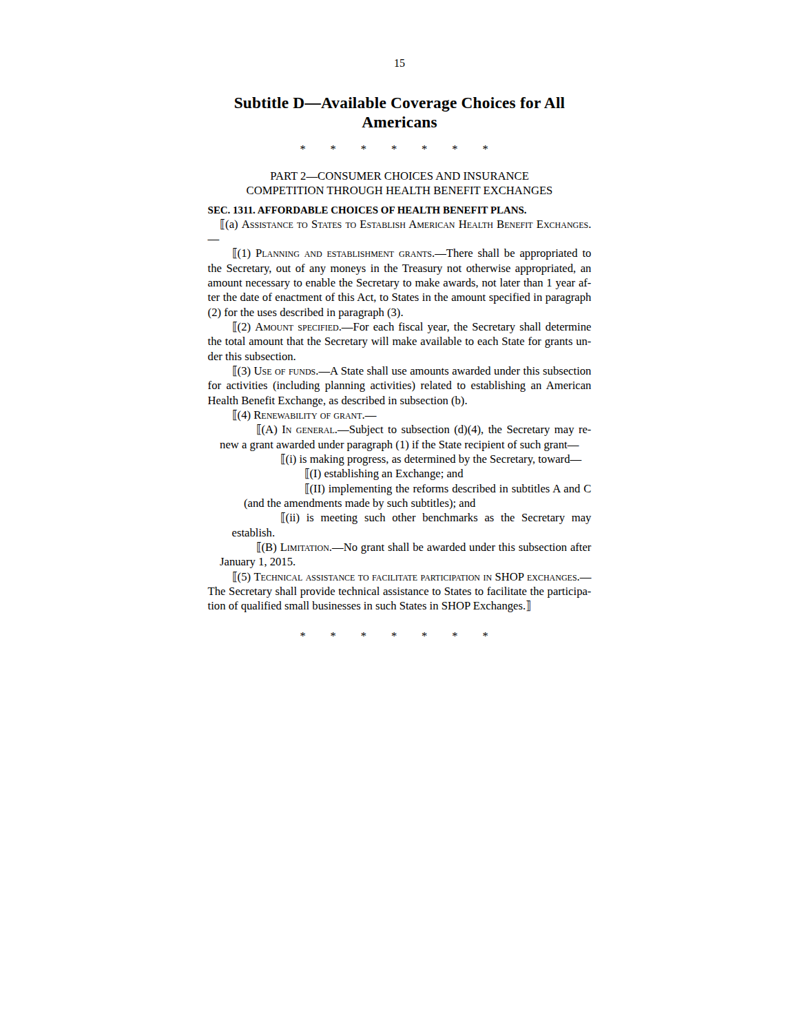15
Subtitle D—Available Coverage Choices for All Americans
* * * * * * *
PART 2—CONSUMER CHOICES AND INSURANCE
COMPETITION THROUGH HEALTH BENEFIT EXCHANGES
SEC. 1311. AFFORDABLE CHOICES OF HEALTH BENEFIT PLANS.
⟦(a) Assistance to States to Establish American Health Benefit Exchanges.—
⟦(1) Planning and establishment grants.—There shall be appropriated to the Secretary, out of any moneys in the Treasury not otherwise appropriated, an amount necessary to enable the Secretary to make awards, not later than 1 year after the date of enactment of this Act, to States in the amount specified in paragraph (2) for the uses described in paragraph (3).
⟦(2) Amount specified.—For each fiscal year, the Secretary shall determine the total amount that the Secretary will make available to each State for grants under this subsection.
⟦(3) Use of funds.—A State shall use amounts awarded under this subsection for activities (including planning activities) related to establishing an American Health Benefit Exchange, as described in subsection (b).
⟦(4) Renewability of grant.—
⟦(A) In general.—Subject to subsection (d)(4), the Secretary may renew a grant awarded under paragraph (1) if the State recipient of such grant—
⟦(i) is making progress, as determined by the Secretary, toward—
⟦(I) establishing an Exchange; and
⟦(II) implementing the reforms described in subtitles A and C (and the amendments made by such subtitles); and
⟦(ii) is meeting such other benchmarks as the Secretary may establish.
⟦(B) Limitation.—No grant shall be awarded under this subsection after January 1, 2015.
⟦(5) Technical assistance to facilitate participation in SHOP exchanges.—The Secretary shall provide technical assistance to States to facilitate the participation of qualified small businesses in such States in SHOP Exchanges.⟧
* * * * * * *